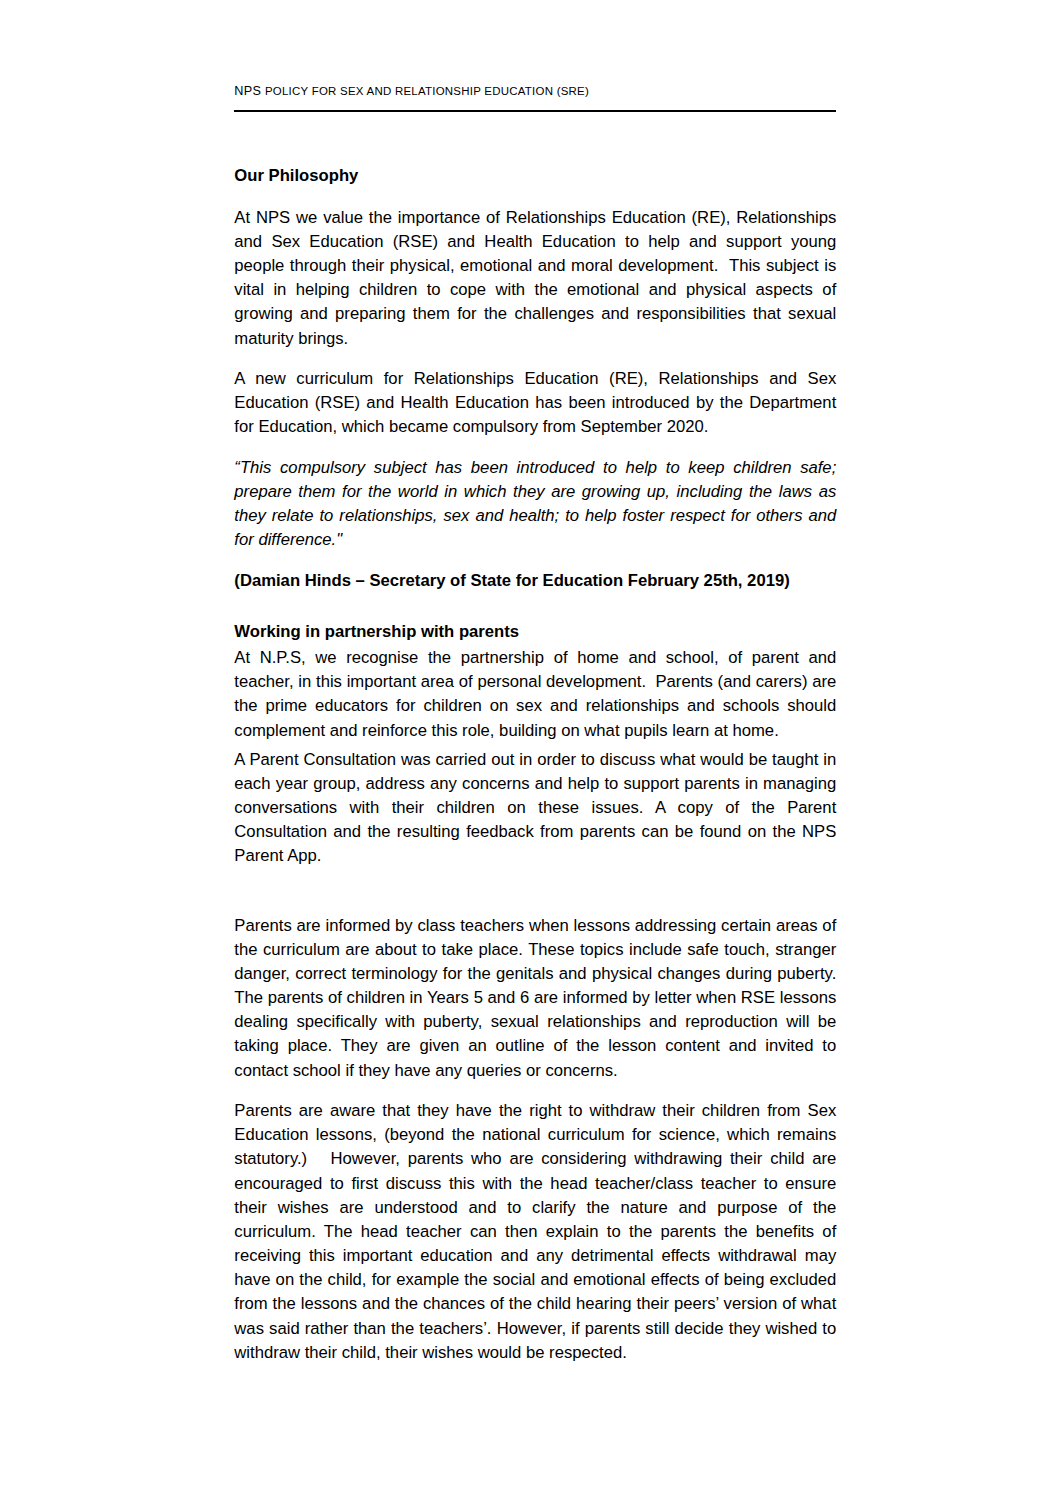NPS policy for sex and relationship education (sre)
Our Philosophy
At NPS we value the importance of Relationships Education (RE), Relationships and Sex Education (RSE) and Health Education to help and support young people through their physical, emotional and moral development. This subject is vital in helping children to cope with the emotional and physical aspects of growing and preparing them for the challenges and responsibilities that sexual maturity brings.
A new curriculum for Relationships Education (RE), Relationships and Sex Education (RSE) and Health Education has been introduced by the Department for Education, which became compulsory from September 2020.
“This compulsory subject has been introduced to help to keep children safe; prepare them for the world in which they are growing up, including the laws as they relate to relationships, sex and health; to help foster respect for others and for difference."
(Damian Hinds – Secretary of State for Education February 25th, 2019)
Working in partnership with parents
At N.P.S, we recognise the partnership of home and school, of parent and teacher, in this important area of personal development. Parents (and carers) are the prime educators for children on sex and relationships and schools should complement and reinforce this role, building on what pupils learn at home.
A Parent Consultation was carried out in order to discuss what would be taught in each year group, address any concerns and help to support parents in managing conversations with their children on these issues. A copy of the Parent Consultation and the resulting feedback from parents can be found on the NPS Parent App.
Parents are informed by class teachers when lessons addressing certain areas of the curriculum are about to take place. These topics include safe touch, stranger danger, correct terminology for the genitals and physical changes during puberty. The parents of children in Years 5 and 6 are informed by letter when RSE lessons dealing specifically with puberty, sexual relationships and reproduction will be taking place. They are given an outline of the lesson content and invited to contact school if they have any queries or concerns.
Parents are aware that they have the right to withdraw their children from Sex Education lessons, (beyond the national curriculum for science, which remains statutory.) However, parents who are considering withdrawing their child are encouraged to first discuss this with the head teacher/class teacher to ensure their wishes are understood and to clarify the nature and purpose of the curriculum. The head teacher can then explain to the parents the benefits of receiving this important education and any detrimental effects withdrawal may have on the child, for example the social and emotional effects of being excluded from the lessons and the chances of the child hearing their peers’ version of what was said rather than the teachers’. However, if parents still decide they wished to withdraw their child, their wishes would be respected.